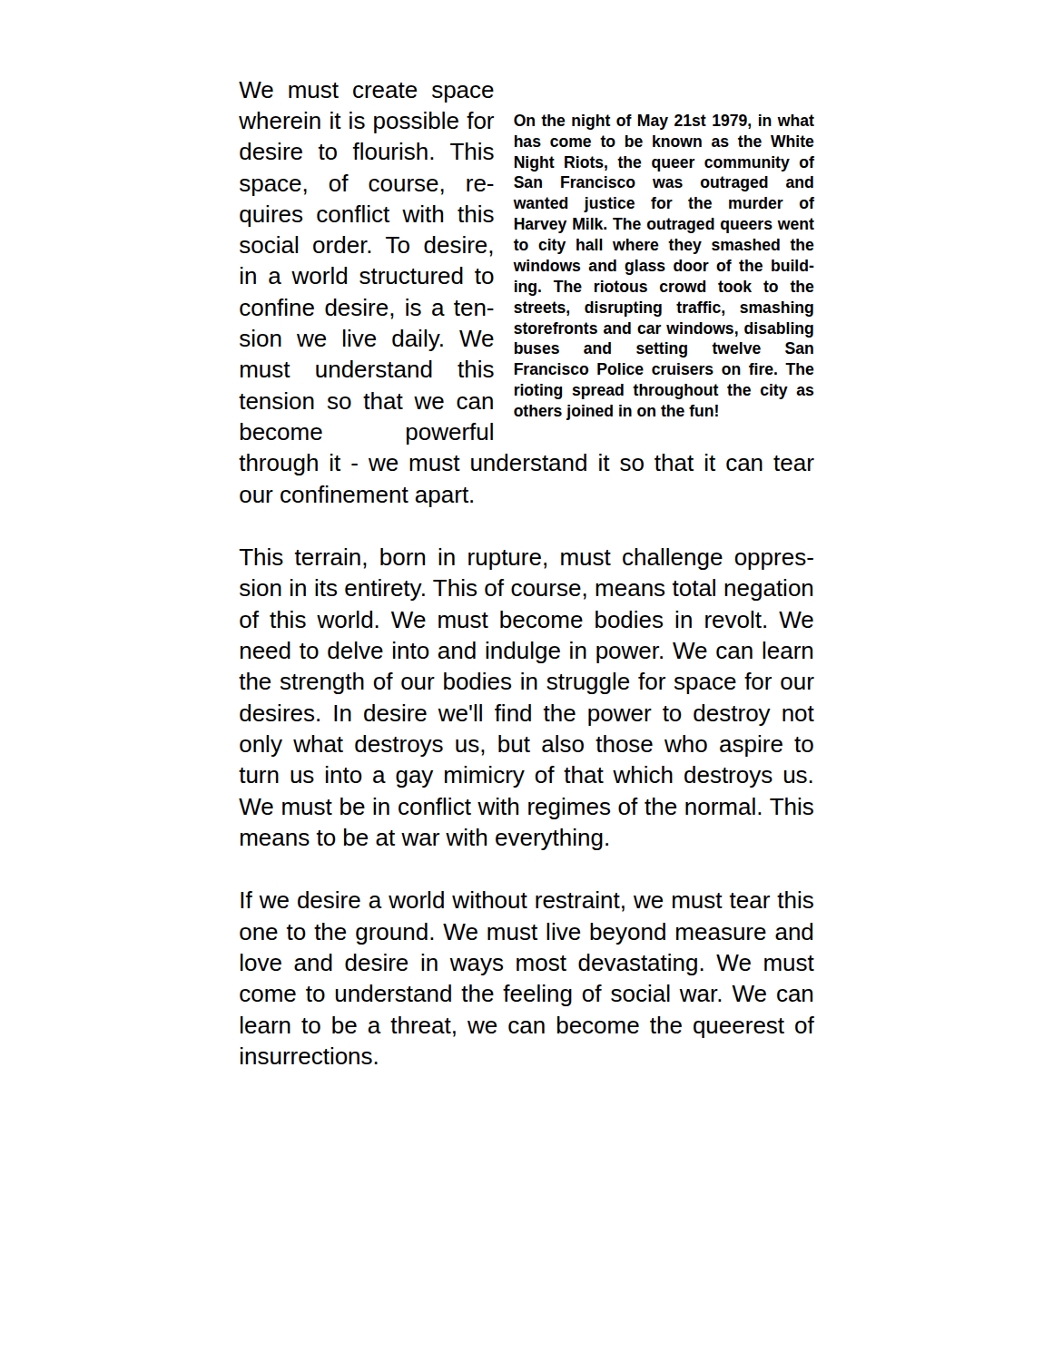On the night of May 21st 1979, in what has come to be known as the White Night Riots, the queer community of San Francisco was outraged and wanted justice for the murder of Harvey Milk. The outraged queers went to city hall where they smashed the windows and glass door of the building. The riotous crowd took to the streets, disrupting traffic, smashing storefronts and car windows, disabling buses and setting twelve San Francisco Police cruisers on fire. The rioting spread throughout the city as others joined in on the fun!
We must create space wherein it is possible for desire to flourish. This space, of course, requires conflict with this social order. To desire, in a world structured to confine desire, is a tension we live daily. We must understand this tension so that we can become powerful through it - we must understand it so that it can tear our confinement apart.
This terrain, born in rupture, must challenge oppression in its entirety. This of course, means total negation of this world. We must become bodies in revolt. We need to delve into and indulge in power. We can learn the strength of our bodies in struggle for space for our desires. In desire we'll find the power to destroy not only what destroys us, but also those who aspire to turn us into a gay mimicry of that which destroys us. We must be in conflict with regimes of the normal. This means to be at war with everything.
If we desire a world without restraint, we must tear this one to the ground. We must live beyond measure and love and desire in ways most devastating. We must come to understand the feeling of social war. We can learn to be a threat, we can become the queerest of insurrections.